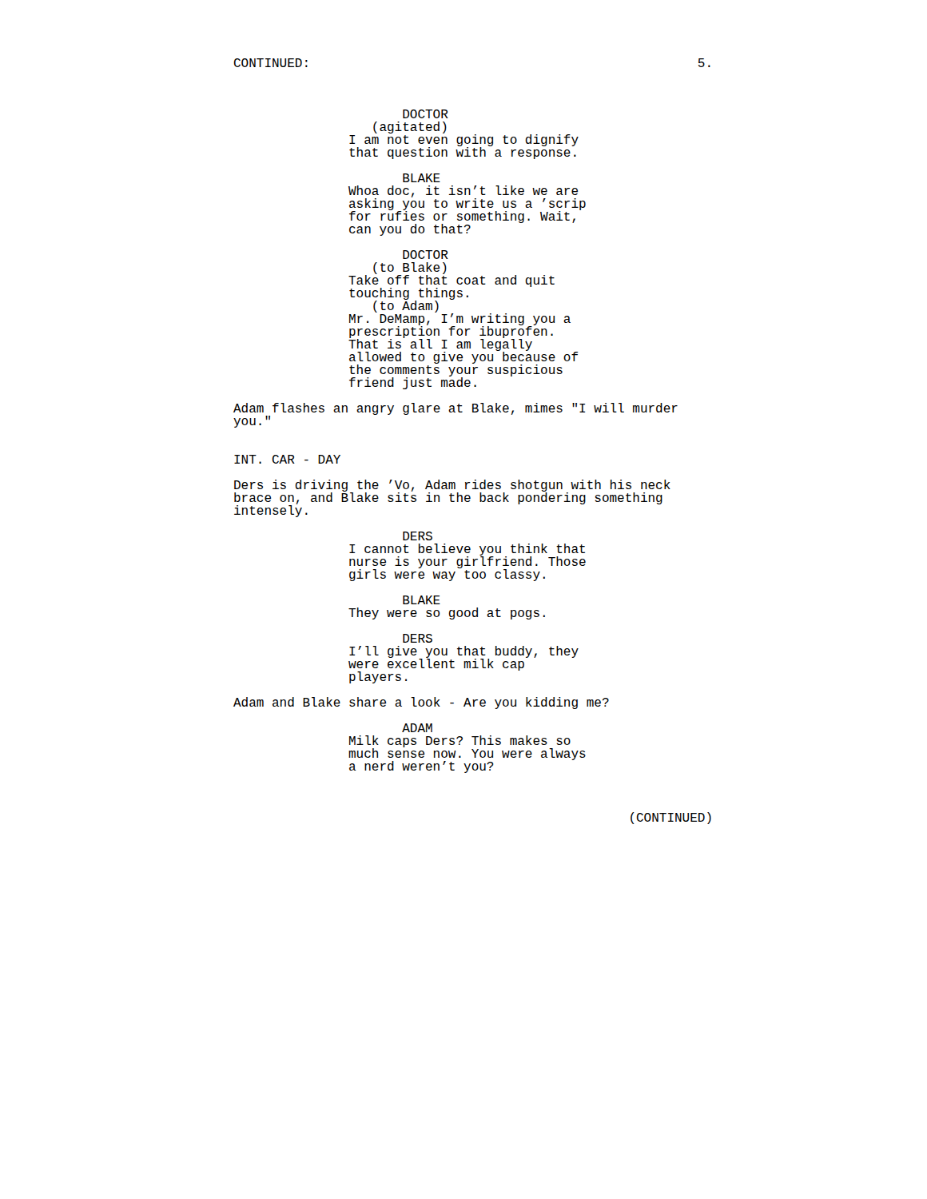CONTINUED:
5.
DOCTOR
(agitated)
I am not even going to dignify that question with a response.
BLAKE
Whoa doc, it isn’t like we are asking you to write us a ’scrip for rufies or something. Wait, can you do that?
DOCTOR
(to Blake)
Take off that coat and quit touching things.
(to Adam)
Mr. DeMamp, I’m writing you a prescription for ibuprofen. That is all I am legally allowed to give you because of the comments your suspicious friend just made.
Adam flashes an angry glare at Blake, mimes "I will murder you."
INT. CAR - DAY
Ders is driving the ’Vo, Adam rides shotgun with his neck brace on, and Blake sits in the back pondering something intensely.
DERS
I cannot believe you think that nurse is your girlfriend. Those girls were way too classy.
BLAKE
They were so good at pogs.
DERS
I’ll give you that buddy, they were excellent milk cap players.
Adam and Blake share a look - Are you kidding me?
ADAM
Milk caps Ders? This makes so much sense now. You were always a nerd weren’t you?
(CONTINUED)